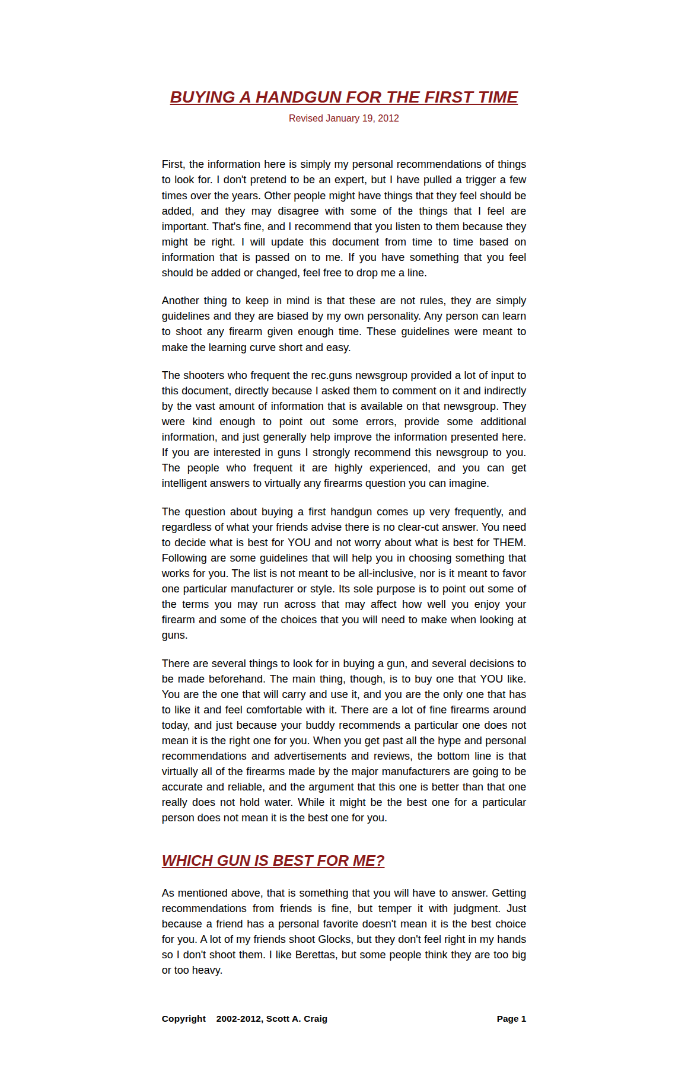BUYING A HANDGUN FOR THE FIRST TIME
Revised January 19, 2012
First, the information here is simply my personal recommendations of things to look for. I don't pretend to be an expert, but I have pulled a trigger a few times over the years. Other people might have things that they feel should be added, and they may disagree with some of the things that I feel are important. That's fine, and I recommend that you listen to them because they might be right. I will update this document from time to time based on information that is passed on to me. If you have something that you feel should be added or changed, feel free to drop me a line.
Another thing to keep in mind is that these are not rules, they are simply guidelines and they are biased by my own personality. Any person can learn to shoot any firearm given enough time. These guidelines were meant to make the learning curve short and easy.
The shooters who frequent the rec.guns newsgroup provided a lot of input to this document, directly because I asked them to comment on it and indirectly by the vast amount of information that is available on that newsgroup. They were kind enough to point out some errors, provide some additional information, and just generally help improve the information presented here. If you are interested in guns I strongly recommend this newsgroup to you. The people who frequent it are highly experienced, and you can get intelligent answers to virtually any firearms question you can imagine.
The question about buying a first handgun comes up very frequently, and regardless of what your friends advise there is no clear-cut answer. You need to decide what is best for YOU and not worry about what is best for THEM. Following are some guidelines that will help you in choosing something that works for you. The list is not meant to be all-inclusive, nor is it meant to favor one particular manufacturer or style. Its sole purpose is to point out some of the terms you may run across that may affect how well you enjoy your firearm and some of the choices that you will need to make when looking at guns.
There are several things to look for in buying a gun, and several decisions to be made beforehand. The main thing, though, is to buy one that YOU like. You are the one that will carry and use it, and you are the only one that has to like it and feel comfortable with it. There are a lot of fine firearms around today, and just because your buddy recommends a particular one does not mean it is the right one for you. When you get past all the hype and personal recommendations and advertisements and reviews, the bottom line is that virtually all of the firearms made by the major manufacturers are going to be accurate and reliable, and the argument that this one is better than that one really does not hold water. While it might be the best one for a particular person does not mean it is the best one for you.
WHICH GUN IS BEST FOR ME?
As mentioned above, that is something that you will have to answer. Getting recommendations from friends is fine, but temper it with judgment. Just because a friend has a personal favorite doesn't mean it is the best choice for you. A lot of my friends shoot Glocks, but they don't feel right in my hands so I don't shoot them. I like Berettas, but some people think they are too big or too heavy.
Copyright 2002-2012, Scott A. Craig Page 1